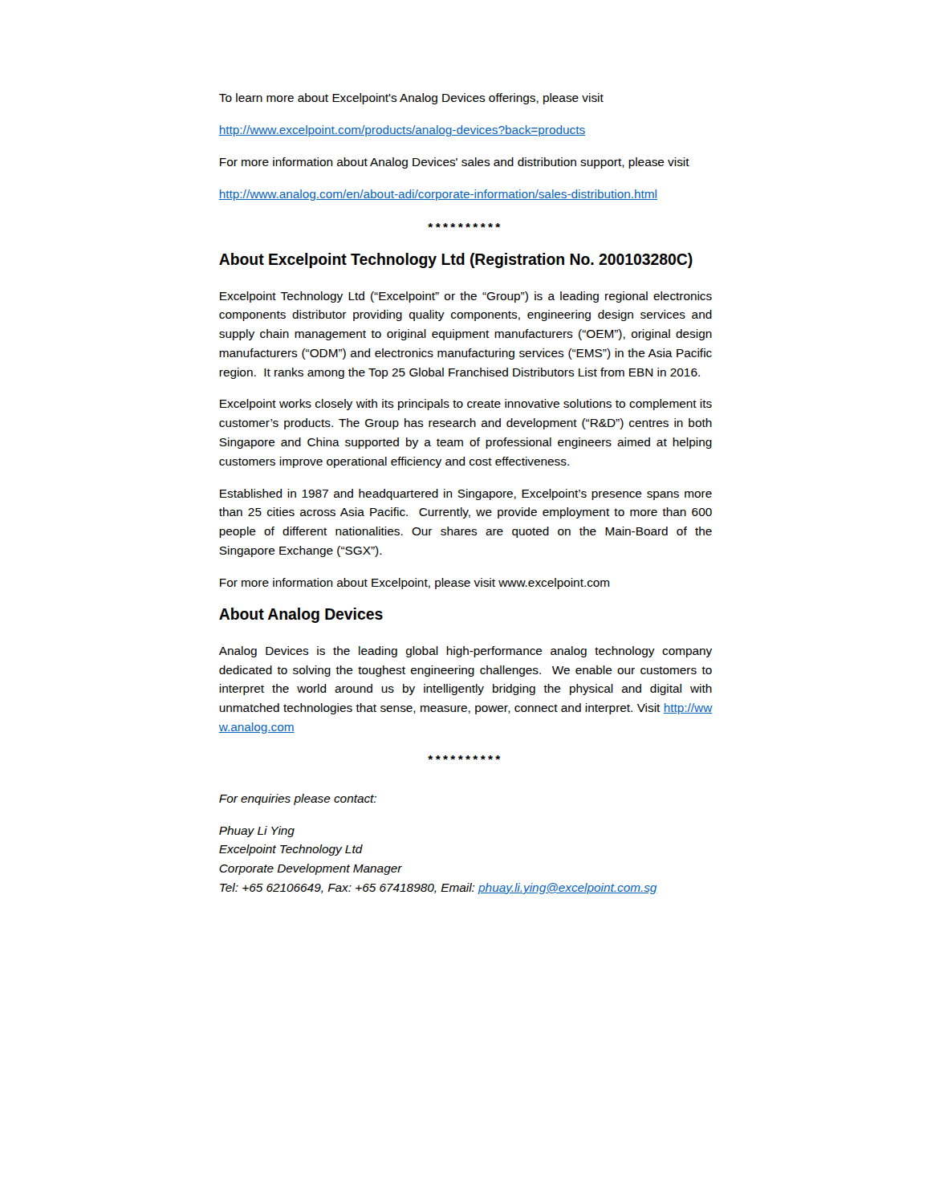To learn more about Excelpoint's Analog Devices offerings, please visit
http://www.excelpoint.com/products/analog-devices?back=products
For more information about Analog Devices' sales and distribution support, please visit
http://www.analog.com/en/about-adi/corporate-information/sales-distribution.html
**********
About Excelpoint Technology Ltd (Registration No. 200103280C)
Excelpoint Technology Ltd (“Excelpoint” or the “Group”) is a leading regional electronics components distributor providing quality components, engineering design services and supply chain management to original equipment manufacturers (“OEM”), original design manufacturers (“ODM”) and electronics manufacturing services (“EMS”) in the Asia Pacific region. It ranks among the Top 25 Global Franchised Distributors List from EBN in 2016.
Excelpoint works closely with its principals to create innovative solutions to complement its customer’s products. The Group has research and development (“R&D”) centres in both Singapore and China supported by a team of professional engineers aimed at helping customers improve operational efficiency and cost effectiveness.
Established in 1987 and headquartered in Singapore, Excelpoint’s presence spans more than 25 cities across Asia Pacific. Currently, we provide employment to more than 600 people of different nationalities. Our shares are quoted on the Main-Board of the Singapore Exchange (“SGX”).
For more information about Excelpoint, please visit www.excelpoint.com
About Analog Devices
Analog Devices is the leading global high-performance analog technology company dedicated to solving the toughest engineering challenges. We enable our customers to interpret the world around us by intelligently bridging the physical and digital with unmatched technologies that sense, measure, power, connect and interpret. Visit http://www.analog.com
**********
For enquiries please contact:
Phuay Li Ying
Excelpoint Technology Ltd
Corporate Development Manager
Tel: +65 62106649, Fax: +65 67418980, Email: phuay.li.ying@excelpoint.com.sg